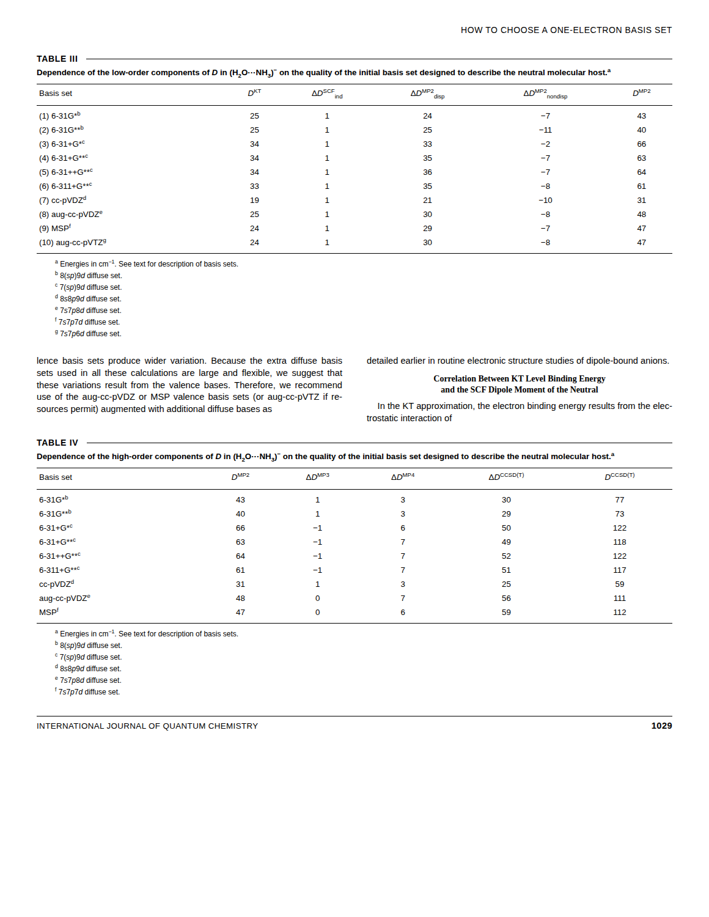HOW TO CHOOSE A ONE-ELECTRON BASIS SET
TABLE III
Dependence of the low-order components of D in (H2O···NH3)− on the quality of the initial basis set designed to describe the neutral molecular host.a
| Basis set | D KT | Δ D SCF ind | Δ D MP2 disp | Δ D MP2 nondisp | D MP2 |
| --- | --- | --- | --- | --- | --- |
| (1) 6-31G* b | 25 | 1 | 24 | −7 | 43 |
| (2) 6-31G** b | 25 | 1 | 25 | −11 | 40 |
| (3) 6-31+G* c | 34 | 1 | 33 | −2 | 66 |
| (4) 6-31+G** c | 34 | 1 | 35 | −7 | 63 |
| (5) 6-31++G** c | 34 | 1 | 36 | −7 | 64 |
| (6) 6-311+G** c | 33 | 1 | 35 | −8 | 61 |
| (7) cc-pVDZ d | 19 | 1 | 21 | −10 | 31 |
| (8) aug-cc-pVDZ e | 25 | 1 | 30 | −8 | 48 |
| (9) MSP f | 24 | 1 | 29 | −7 | 47 |
| (10) aug-cc-pVTZ g | 24 | 1 | 30 | −8 | 47 |
a Energies in cm−1. See text for description of basis sets.
b 8(sp)9d diffuse set.
c 7(sp)9d diffuse set.
d 8s8p9d diffuse set.
e 7s7p8d diffuse set.
f 7s7p7d diffuse set.
g 7s7p6d diffuse set.
lence basis sets produce wider variation. Because the extra diffuse basis sets used in all these calculations are large and flexible, we suggest that these variations result from the valence bases. Therefore, we recommend use of the aug-cc-pVDZ or MSP valence basis sets (or aug-cc-pVTZ if resources permit) augmented with additional diffuse bases as
detailed earlier in routine electronic structure studies of dipole-bound anions.
Correlation Between KT Level Binding Energy
and the SCF Dipole Moment of the Neutral
In the KT approximation, the electron binding energy results from the electrostatic interaction of
TABLE IV
Dependence of the high-order components of D in (H2O···NH3)− on the quality of the initial basis set designed to describe the neutral molecular host.a
| Basis set | D MP2 | Δ D MP3 | Δ D MP4 | Δ D CCSD(T) | D CCSD(T) |
| --- | --- | --- | --- | --- | --- |
| 6-31G* b | 43 | 1 | 3 | 30 | 77 |
| 6-31G** b | 40 | 1 | 3 | 29 | 73 |
| 6-31+G* c | 66 | −1 | 6 | 50 | 122 |
| 6-31+G** c | 63 | −1 | 7 | 49 | 118 |
| 6-31++G** c | 64 | −1 | 7 | 52 | 122 |
| 6-311+G** c | 61 | −1 | 7 | 51 | 117 |
| cc-pVDZ d | 31 | 1 | 3 | 25 | 59 |
| aug-cc-pVDZ e | 48 | 0 | 7 | 56 | 111 |
| MSP f | 47 | 0 | 6 | 59 | 112 |
a Energies in cm−1. See text for description of basis sets.
b 8(sp)9d diffuse set.
c 7(sp)9d diffuse set.
d 8s8p9d diffuse set.
e 7s7p8d diffuse set.
f 7s7p7d diffuse set.
INTERNATIONAL JOURNAL OF QUANTUM CHEMISTRY 1029